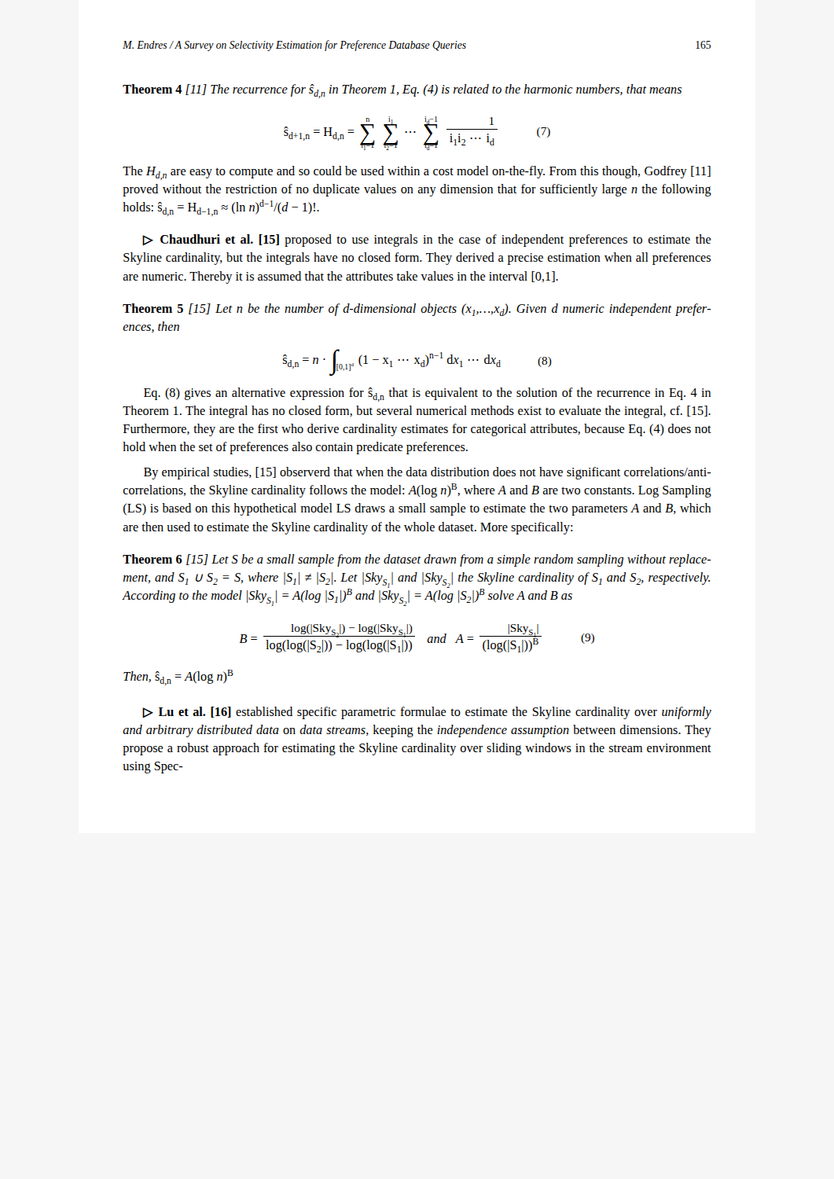M. Endres / A Survey on Selectivity Estimation for Preference Database Queries 165
Theorem 4 [11] The recurrence for ŝd,n in Theorem 1, Eq. (4) is related to the harmonic numbers, that means
ŝd+1,n = Hd,n = n∑i1=1 i1∑i2=1 ⋯ id−1∑id=1 1 i1i2 ⋯ id (7)
The Hd,n are easy to compute and so could be used within a cost model on-the-fly. From this though, Godfrey [11] proved without the restriction of no duplicate values on any dimension that for sufficiently large n the following holds: ŝd,n = Hd−1,n ≈ (ln n)d−1/(d − 1)!.
▷ Chaudhuri et al. [15] proposed to use integrals in the case of independent preferences to estimate the Skyline cardinality, but the integrals have no closed form. They derived a precise estimation when all preferences are numeric. Thereby it is assumed that the attributes take values in the interval [0,1].
Theorem 5 [15] Let n be the number of d-dimensional objects (x1,…,xd). Given d numeric independent preferences, then
ŝd,n = n · ∫[0,1]d (1 − x1 ⋯ xd)n−1 dx1 ⋯ dxd (8)
Eq. (8) gives an alternative expression for ŝd,n that is equivalent to the solution of the recurrence in Eq. 4 in Theorem 1. The integral has no closed form, but several numerical methods exist to evaluate the integral, cf. [15]. Furthermore, they are the first who derive cardinality estimates for categorical attributes, because Eq. (4) does not hold when the set of preferences also contain predicate preferences.
By empirical studies, [15] observerd that when the data distribution does not have significant correlations/anti-correlations, the Skyline cardinality follows the model: A(log n)B, where A and B are two constants. Log Sampling (LS) is based on this hypothetical model LS draws a small sample to estimate the two parameters A and B, which are then used to estimate the Skyline cardinality of the whole dataset. More specifically:
Theorem 6 [15] Let S be a small sample from the dataset drawn from a simple random sampling without replacement, and S1 ∪ S2 = S, where |S1| ≠ |S2|. Let |SkyS1| and |SkyS2| the Skyline cardinality of S1 and S2, respectively. According to the model |SkyS1| = A(log |S1|)B and |SkyS2| = A(log |S2|)B solve A and B as
B = log(|SkyS2|) − log(|SkyS1|) log(log(|S2|)) − log(log(|S1|)) and A = |SkyS1| (log(|S1|))B (9)
Then, ŝd,n = A(log n)B
▷ Lu et al. [16] established specific parametric formulae to estimate the Skyline cardinality over uniformly and arbitrary distributed data on data streams, keeping the independence assumption between dimensions. They propose a robust approach for estimating the Skyline cardinality over sliding windows in the stream environment using Spec-